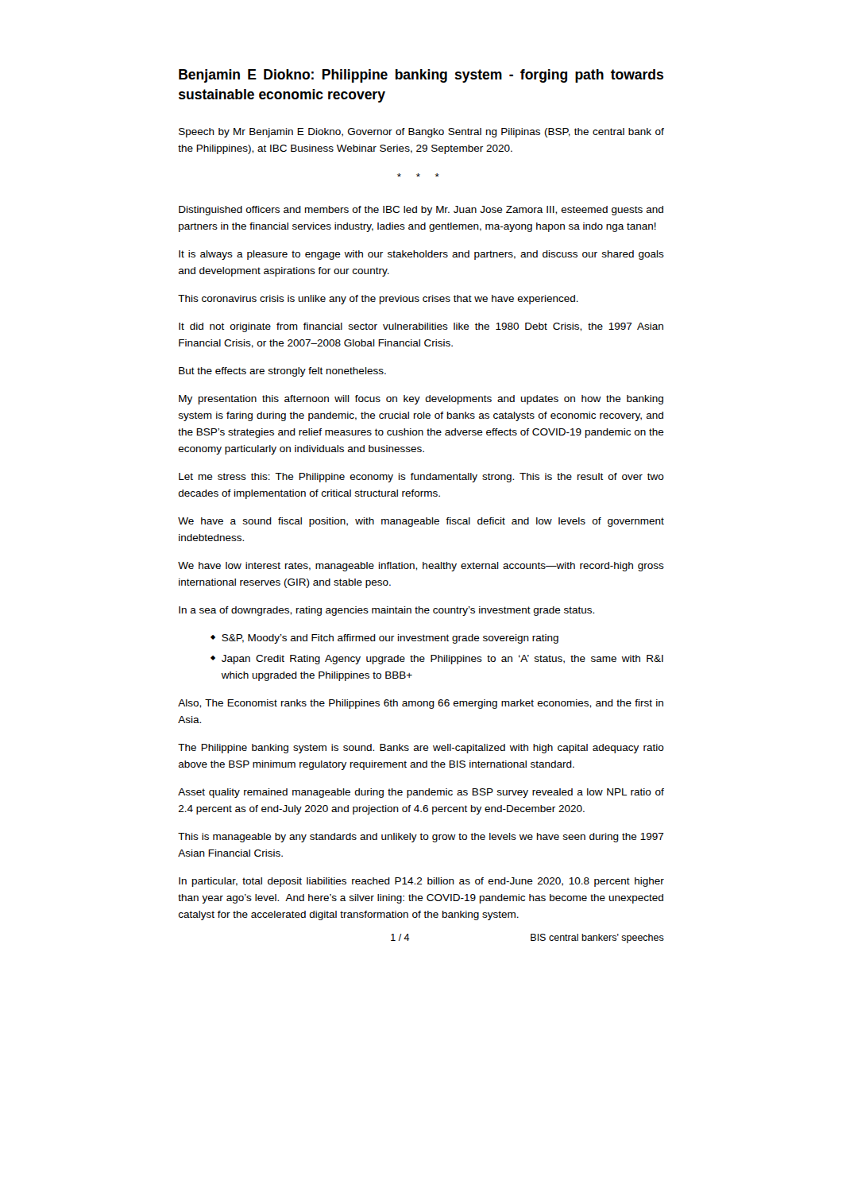Benjamin E Diokno: Philippine banking system - forging path towards sustainable economic recovery
Speech by Mr Benjamin E Diokno, Governor of Bangko Sentral ng Pilipinas (BSP, the central bank of the Philippines), at IBC Business Webinar Series, 29 September 2020.
* * *
Distinguished officers and members of the IBC led by Mr. Juan Jose Zamora III, esteemed guests and partners in the financial services industry, ladies and gentlemen, ma-ayong hapon sa indo nga tanan!
It is always a pleasure to engage with our stakeholders and partners, and discuss our shared goals and development aspirations for our country.
This coronavirus crisis is unlike any of the previous crises that we have experienced.
It did not originate from financial sector vulnerabilities like the 1980 Debt Crisis, the 1997 Asian Financial Crisis, or the 2007–2008 Global Financial Crisis.
But the effects are strongly felt nonetheless.
My presentation this afternoon will focus on key developments and updates on how the banking system is faring during the pandemic, the crucial role of banks as catalysts of economic recovery, and the BSP’s strategies and relief measures to cushion the adverse effects of COVID-19 pandemic on the economy particularly on individuals and businesses.
Let me stress this: The Philippine economy is fundamentally strong. This is the result of over two decades of implementation of critical structural reforms.
We have a sound fiscal position, with manageable fiscal deficit and low levels of government indebtedness.
We have low interest rates, manageable inflation, healthy external accounts—with record-high gross international reserves (GIR) and stable peso.
In a sea of downgrades, rating agencies maintain the country’s investment grade status.
S&P, Moody’s and Fitch affirmed our investment grade sovereign rating
Japan Credit Rating Agency upgrade the Philippines to an ‘A’ status, the same with R&I which upgraded the Philippines to BBB+
Also, The Economist ranks the Philippines 6th among 66 emerging market economies, and the first in Asia.
The Philippine banking system is sound. Banks are well-capitalized with high capital adequacy ratio above the BSP minimum regulatory requirement and the BIS international standard.
Asset quality remained manageable during the pandemic as BSP survey revealed a low NPL ratio of 2.4 percent as of end-July 2020 and projection of 4.6 percent by end-December 2020.
This is manageable by any standards and unlikely to grow to the levels we have seen during the 1997 Asian Financial Crisis.
In particular, total deposit liabilities reached P14.2 billion as of end-June 2020, 10.8 percent higher than year ago’s level. And here’s a silver lining: the COVID-19 pandemic has become the unexpected catalyst for the accelerated digital transformation of the banking system.
1 / 4 BIS central bankers' speeches